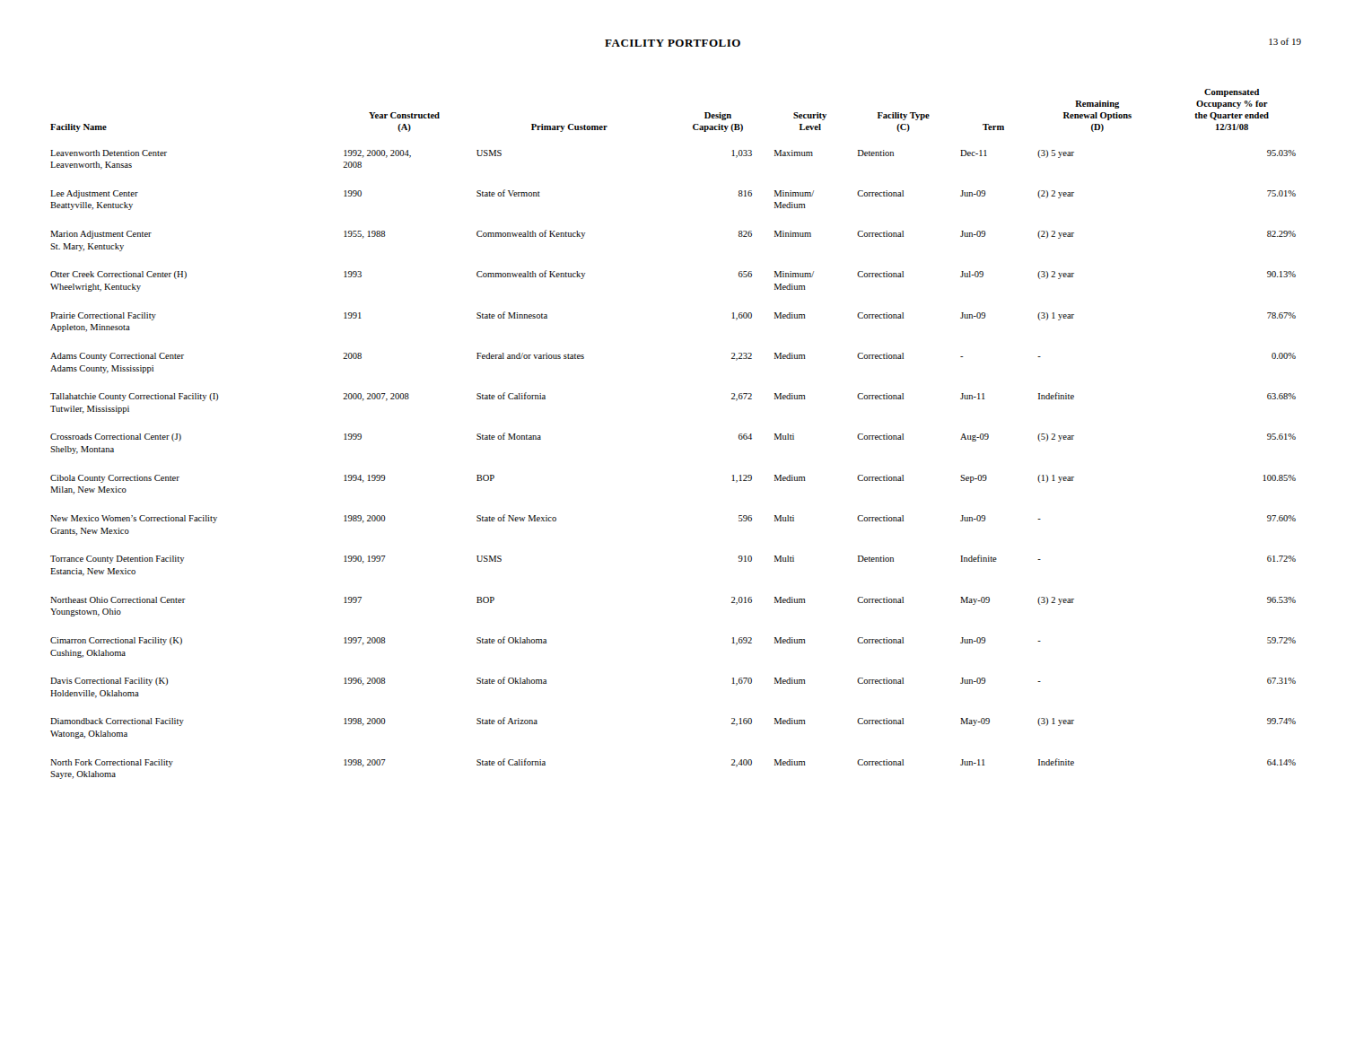FACILITY PORTFOLIO
13 of 19
| Facility Name | Year Constructed (A) | Primary Customer | Design Capacity (B) | Security Level | Facility Type (C) | Term | Remaining Renewal Options (D) | Compensated Occupancy % for the Quarter ended 12/31/08 |
| --- | --- | --- | --- | --- | --- | --- | --- | --- |
| Leavenworth Detention Center Leavenworth, Kansas | 1992, 2000, 2004, 2008 | USMS | 1,033 | Maximum | Detention | Dec-11 | (3) 5 year | 95.03% |
| Lee Adjustment Center Beattyville, Kentucky | 1990 | State of Vermont | 816 | Minimum/ Medium | Correctional | Jun-09 | (2) 2 year | 75.01% |
| Marion Adjustment Center St. Mary, Kentucky | 1955, 1988 | Commonwealth of Kentucky | 826 | Minimum | Correctional | Jun-09 | (2) 2 year | 82.29% |
| Otter Creek Correctional Center (H) Wheelwright, Kentucky | 1993 | Commonwealth of Kentucky | 656 | Minimum/ Medium | Correctional | Jul-09 | (3) 2 year | 90.13% |
| Prairie Correctional Facility Appleton, Minnesota | 1991 | State of Minnesota | 1,600 | Medium | Correctional | Jun-09 | (3) 1 year | 78.67% |
| Adams County Correctional Center Adams County, Mississippi | 2008 | Federal and/or various states | 2,232 | Medium | Correctional | - | - | 0.00% |
| Tallahatchie County Correctional Facility (I) Tutwiler, Mississippi | 2000, 2007, 2008 | State of California | 2,672 | Medium | Correctional | Jun-11 | Indefinite | 63.68% |
| Crossroads Correctional Center (J) Shelby, Montana | 1999 | State of Montana | 664 | Multi | Correctional | Aug-09 | (5) 2 year | 95.61% |
| Cibola County Corrections Center Milan, New Mexico | 1994, 1999 | BOP | 1,129 | Medium | Correctional | Sep-09 | (1) 1 year | 100.85% |
| New Mexico Women’s Correctional Facility Grants, New Mexico | 1989, 2000 | State of New Mexico | 596 | Multi | Correctional | Jun-09 | - | 97.60% |
| Torrance County Detention Facility Estancia, New Mexico | 1990, 1997 | USMS | 910 | Multi | Detention | Indefinite | - | 61.72% |
| Northeast Ohio Correctional Center Youngstown, Ohio | 1997 | BOP | 2,016 | Medium | Correctional | May-09 | (3) 2 year | 96.53% |
| Cimarron Correctional Facility (K) Cushing, Oklahoma | 1997, 2008 | State of Oklahoma | 1,692 | Medium | Correctional | Jun-09 | - | 59.72% |
| Davis Correctional Facility (K) Holdenville, Oklahoma | 1996, 2008 | State of Oklahoma | 1,670 | Medium | Correctional | Jun-09 | - | 67.31% |
| Diamondback Correctional Facility Watonga, Oklahoma | 1998, 2000 | State of Arizona | 2,160 | Medium | Correctional | May-09 | (3) 1 year | 99.74% |
| North Fork Correctional Facility Sayre, Oklahoma | 1998, 2007 | State of California | 2,400 | Medium | Correctional | Jun-11 | Indefinite | 64.14% |